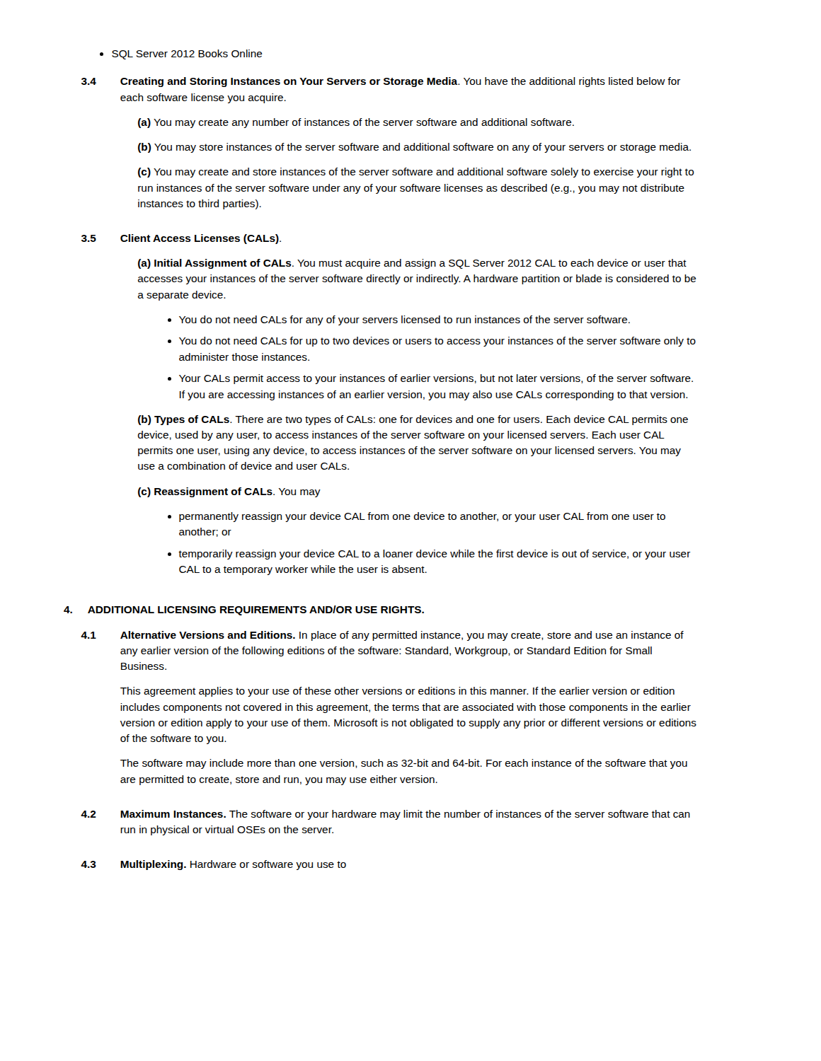SQL Server 2012 Books Online
3.4
Creating and Storing Instances on Your Servers or Storage Media. You have the additional rights listed below for each software license you acquire.
(a) You may create any number of instances of the server software and additional software.
(b) You may store instances of the server software and additional software on any of your servers or storage media.
(c) You may create and store instances of the server software and additional software solely to exercise your right to run instances of the server software under any of your software licenses as described (e.g., you may not distribute instances to third parties).
3.5
Client Access Licenses (CALs).
(a) Initial Assignment of CALs. You must acquire and assign a SQL Server 2012 CAL to each device or user that accesses your instances of the server software directly or indirectly. A hardware partition or blade is considered to be a separate device.
You do not need CALs for any of your servers licensed to run instances of the server software.
You do not need CALs for up to two devices or users to access your instances of the server software only to administer those instances.
Your CALs permit access to your instances of earlier versions, but not later versions, of the server software. If you are accessing instances of an earlier version, you may also use CALs corresponding to that version.
(b) Types of CALs. There are two types of CALs: one for devices and one for users. Each device CAL permits one device, used by any user, to access instances of the server software on your licensed servers. Each user CAL permits one user, using any device, to access instances of the server software on your licensed servers. You may use a combination of device and user CALs.
(c) Reassignment of CALs. You may
permanently reassign your device CAL from one device to another, or your user CAL from one user to another; or
temporarily reassign your device CAL to a loaner device while the first device is out of service, or your user CAL to a temporary worker while the user is absent.
4.
ADDITIONAL LICENSING REQUIREMENTS AND/OR USE RIGHTS.
4.1
Alternative Versions and Editions. In place of any permitted instance, you may create, store and use an instance of any earlier version of the following editions of the software: Standard, Workgroup, or Standard Edition for Small Business.
This agreement applies to your use of these other versions or editions in this manner. If the earlier version or edition includes components not covered in this agreement, the terms that are associated with those components in the earlier version or edition apply to your use of them. Microsoft is not obligated to supply any prior or different versions or editions of the software to you.
The software may include more than one version, such as 32-bit and 64-bit. For each instance of the software that you are permitted to create, store and run, you may use either version.
4.2
Maximum Instances. The software or your hardware may limit the number of instances of the server software that can run in physical or virtual OSEs on the server.
4.3
Multiplexing. Hardware or software you use to